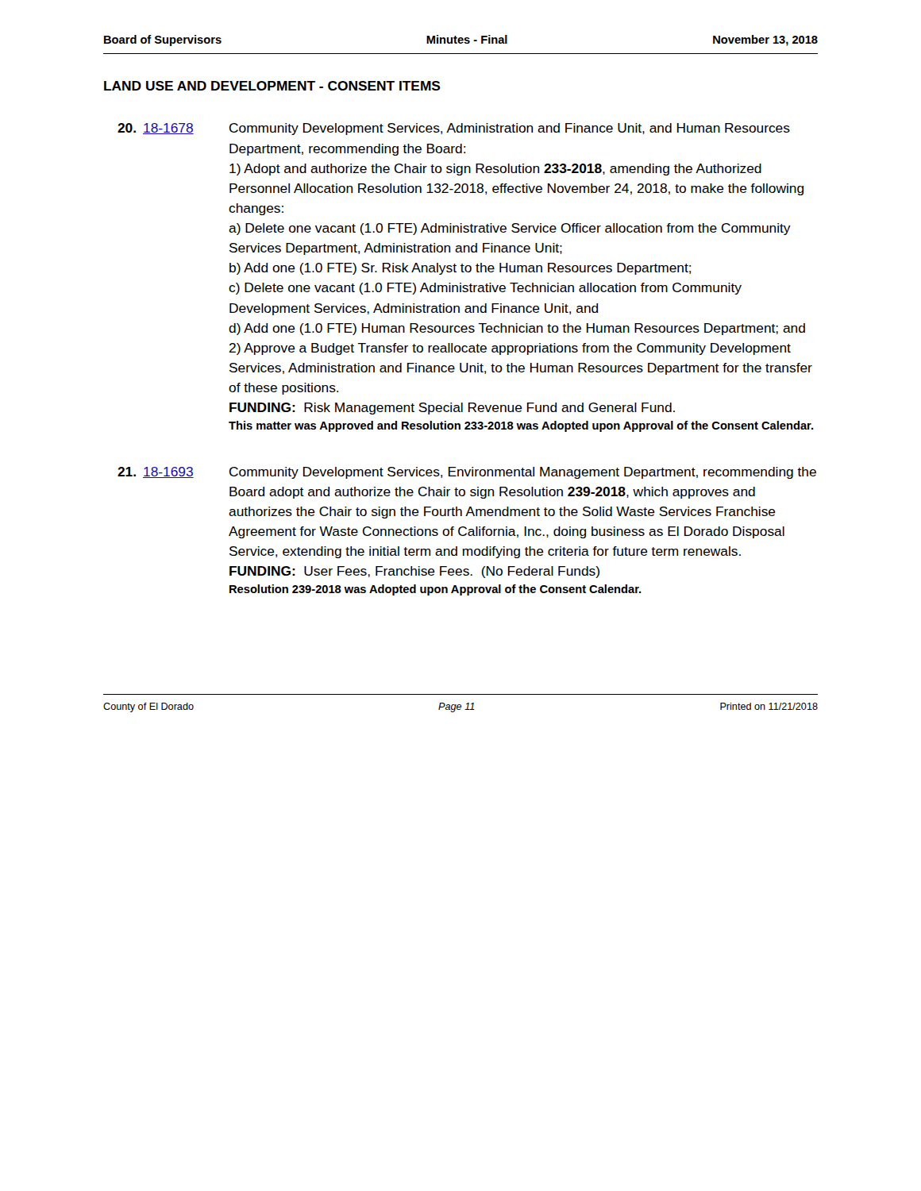Board of Supervisors
Minutes - Final
November 13, 2018
LAND USE AND DEVELOPMENT - CONSENT ITEMS
20.
18-1678
Community Development Services, Administration and Finance Unit, and Human Resources Department, recommending the Board:
1) Adopt and authorize the Chair to sign Resolution 233-2018, amending the Authorized Personnel Allocation Resolution 132-2018, effective November 24, 2018, to make the following changes:
a) Delete one vacant (1.0 FTE) Administrative Service Officer allocation from the Community Services Department, Administration and Finance Unit;
b) Add one (1.0 FTE) Sr. Risk Analyst to the Human Resources Department;
c) Delete one vacant (1.0 FTE) Administrative Technician allocation from Community Development Services, Administration and Finance Unit, and
d) Add one (1.0 FTE) Human Resources Technician to the Human Resources Department; and
2) Approve a Budget Transfer to reallocate appropriations from the Community Development Services, Administration and Finance Unit, to the Human Resources Department for the transfer of these positions.
FUNDING: Risk Management Special Revenue Fund and General Fund.
This matter was Approved and Resolution 233-2018 was Adopted upon Approval of the Consent Calendar.
21.
18-1693
Community Development Services, Environmental Management Department, recommending the Board adopt and authorize the Chair to sign Resolution 239-2018, which approves and authorizes the Chair to sign the Fourth Amendment to the Solid Waste Services Franchise Agreement for Waste Connections of California, Inc., doing business as El Dorado Disposal Service, extending the initial term and modifying the criteria for future term renewals.
FUNDING: User Fees, Franchise Fees. (No Federal Funds)
Resolution 239-2018 was Adopted upon Approval of the Consent Calendar.
County of El Dorado
Page 11
Printed on 11/21/2018